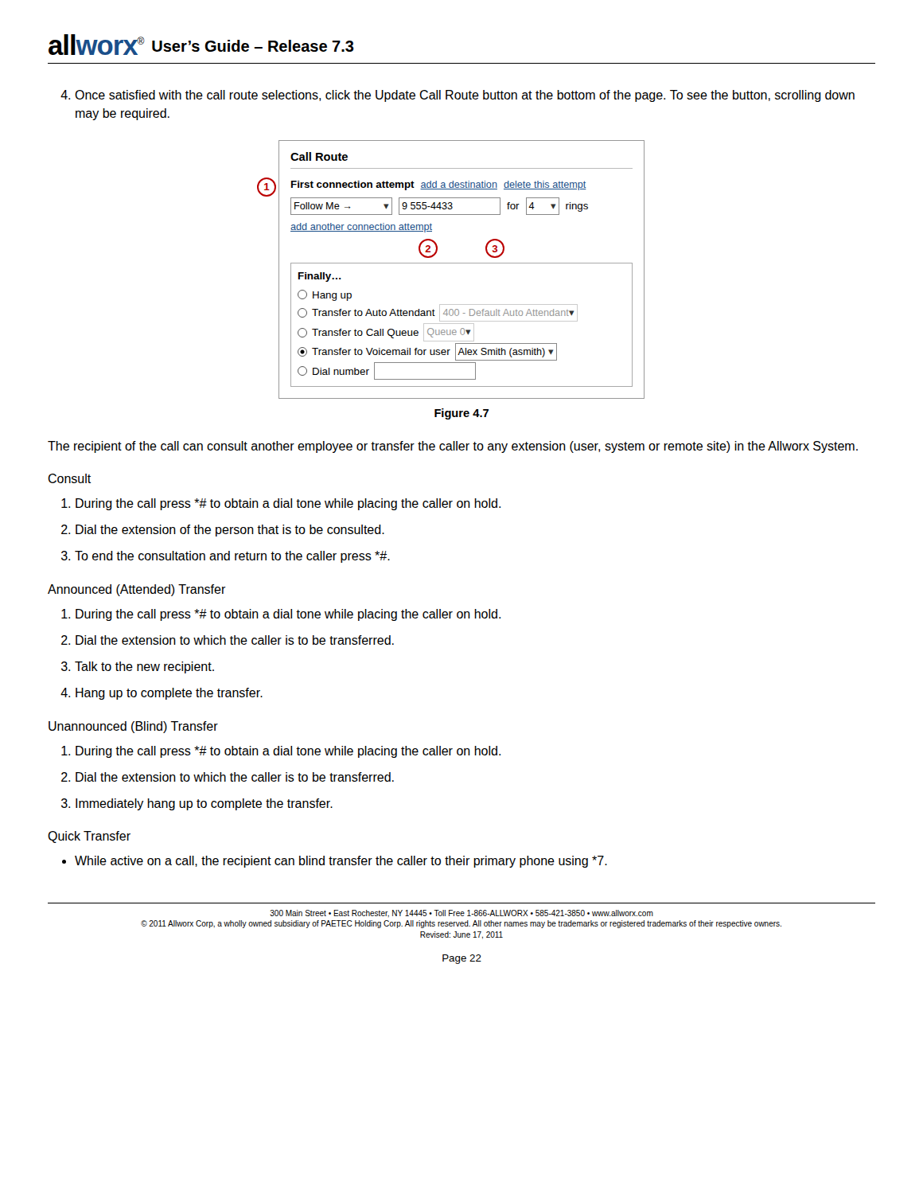allworx®
User’s Guide – Release 7.3
Once satisfied with the call route selections, click the Update Call Route button at the bottom of the page. To see the button, scrolling down may be required.
1
Call Route
First connection attempt add a destination delete this attempt
Follow Me → 9 555-4433 for 4 rings
add another connection attempt
2 3
Finally…
Hang up
Transfer to Auto Attendant 400 - Default Auto Attendant
Transfer to Call Queue Queue 0
Transfer to Voicemail for user Alex Smith (asmith)
Dial number
Figure 4.7
The recipient of the call can consult another employee or transfer the caller to any extension (user, system or remote site) in the Allworx System.
Consult
During the call press *# to obtain a dial tone while placing the caller on hold.
Dial the extension of the person that is to be consulted.
To end the consultation and return to the caller press *#.
Announced (Attended) Transfer
During the call press *# to obtain a dial tone while placing the caller on hold.
Dial the extension to which the caller is to be transferred.
Talk to the new recipient.
Hang up to complete the transfer.
Unannounced (Blind) Transfer
During the call press *# to obtain a dial tone while placing the caller on hold.
Dial the extension to which the caller is to be transferred.
Immediately hang up to complete the transfer.
Quick Transfer
While active on a call, the recipient can blind transfer the caller to their primary phone using *7.
300 Main Street • East Rochester, NY 14445 • Toll Free 1-866-ALLWORX • 585-421-3850 • www.allworx.com
© 2011 Allworx Corp, a wholly owned subsidiary of PAETEC Holding Corp. All rights reserved. All other names may be trademarks or registered trademarks of their respective owners.
Revised: June 17, 2011
Page 22